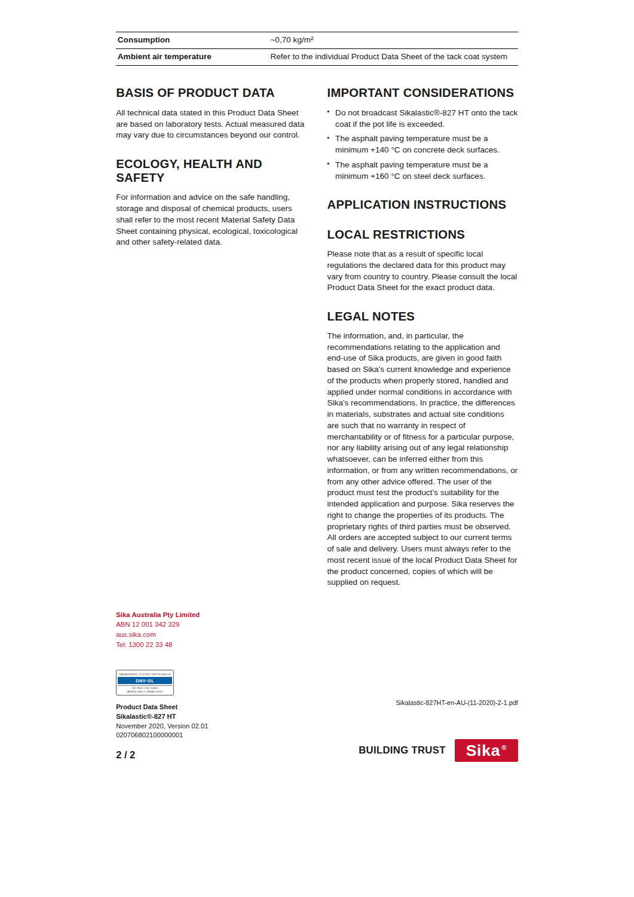| Consumption | ~0,70 kg/m² |
| Ambient air temperature | Refer to the individual Product Data Sheet of the tack coat system |
BASIS OF PRODUCT DATA
All technical data stated in this Product Data Sheet are based on laboratory tests. Actual measured data may vary due to circumstances beyond our control.
ECOLOGY, HEALTH AND SAFETY
For information and advice on the safe handling, storage and disposal of chemical products, users shall refer to the most recent Material Safety Data Sheet containing physical, ecological, toxicological and other safety-related data.
IMPORTANT CONSIDERATIONS
Do not broadcast Sikalastic®-827 HT onto the tack coat if the pot life is exceeded.
The asphalt paving temperature must be a minimum +140 °C on concrete deck surfaces.
The asphalt paving temperature must be a minimum +160 °C on steel deck surfaces.
APPLICATION INSTRUCTIONS
LOCAL RESTRICTIONS
Please note that as a result of specific local regulations the declared data for this product may vary from country to country. Please consult the local Product Data Sheet for the exact product data.
LEGAL NOTES
The information, and, in particular, the recommendations relating to the application and end-use of Sika products, are given in good faith based on Sika's current knowledge and experience of the products when properly stored, handled and applied under normal conditions in accordance with Sika's recommendations. In practice, the differences in materials, substrates and actual site conditions are such that no warranty in respect of merchantability or of fitness for a particular purpose, nor any liability arising out of any legal relationship whatsoever, can be inferred either from this information, or from any written recommendations, or from any other advice offered. The user of the product must test the product’s suitability for the intended application and purpose. Sika reserves the right to change the properties of its products. The proprietary rights of third parties must be observed. All orders are accepted subject to our current terms of sale and delivery. Users must always refer to the most recent issue of the local Product Data Sheet for the product concerned, copies of which will be supplied on request.
Sika Australia Pty Limited
ABN 12 001 342 329
aus.sika.com
Tel: 1300 22 33 48
MANAGEMENT SYSTEM CERTIFICATION
DNV·GL
ISO 9001 ▪ ISO 14001
AS/NZS 4801 ▪ OHSAS 18001
Product Data Sheet
Sikalastic®-827 HT
November 2020, Version 02.01
020706802100000001
2 / 2
Sikalastic-827HT-en-AU-(11-2020)-2-1.pdf
BUILDING TRUST
Sika®